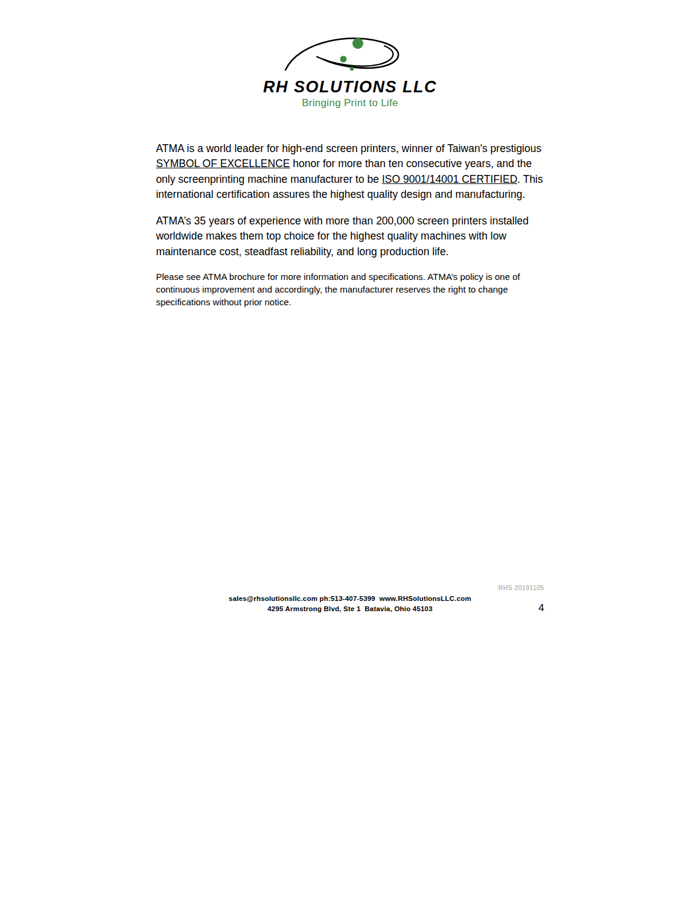RH SOLUTIONS LLC
Bringing Print to Life
ATMA is a world leader for high-end screen printers, winner of Taiwan's prestigious SYMBOL OF EXCELLENCE honor for more than ten consecutive years, and the only screenprinting machine manufacturer to be ISO 9001/14001 CERTIFIED. This international certification assures the highest quality design and manufacturing.
ATMA’s 35 years of experience with more than 200,000 screen printers installed worldwide makes them top choice for the highest quality machines with low maintenance cost, steadfast reliability, and long production life.
Please see ATMA brochure for more information and specifications. ATMA’s policy is one of continuous improvement and accordingly, the manufacturer reserves the right to change specifications without prior notice.
RHS 20191105
sales@rhsolutionsllc.com ph:513-407-5399 www.RHSolutionsLLC.com
4295 Armstrong Blvd, Ste 1 Batavia, Ohio 45103
4